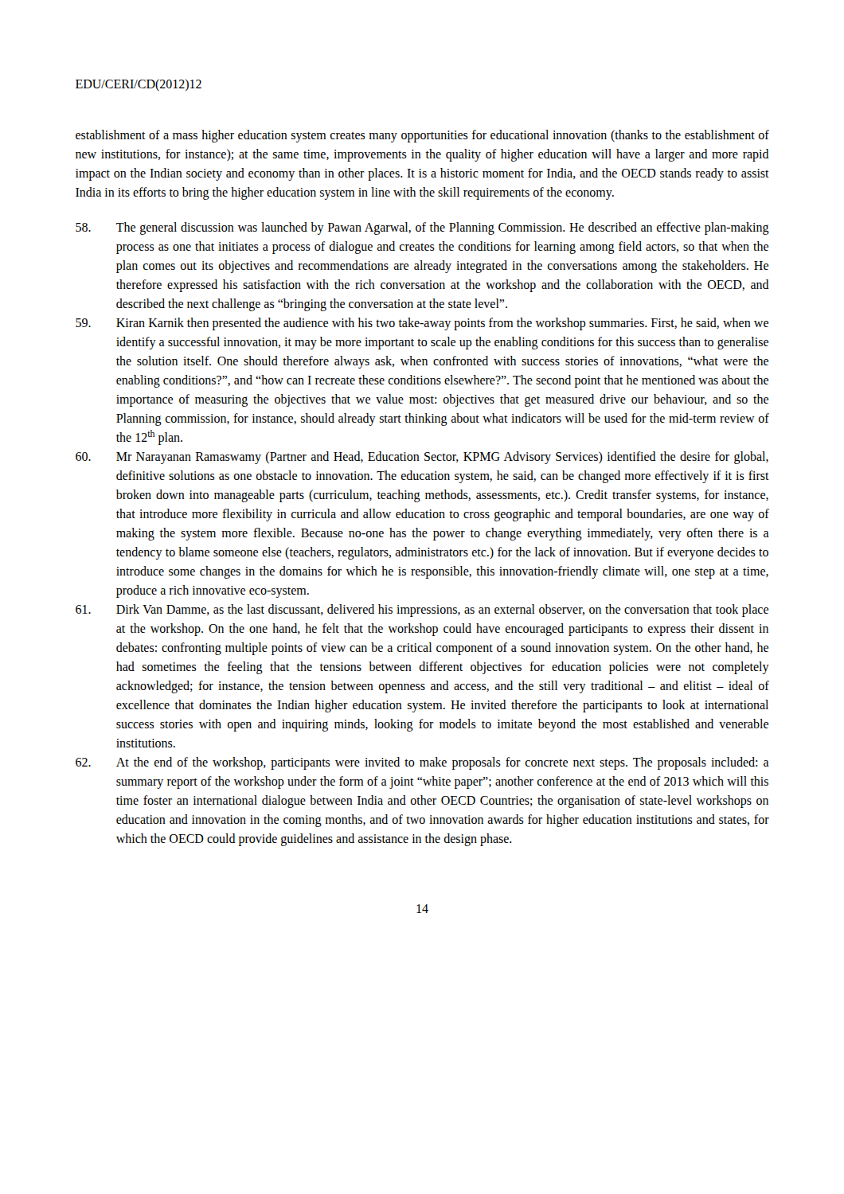EDU/CERI/CD(2012)12
establishment of a mass higher education system creates many opportunities for educational innovation (thanks to the establishment of new institutions, for instance); at the same time, improvements in the quality of higher education will have a larger and more rapid impact on the Indian society and economy than in other places. It is a historic moment for India, and the OECD stands ready to assist India in its efforts to bring the higher education system in line with the skill requirements of the economy.
58. The general discussion was launched by Pawan Agarwal, of the Planning Commission. He described an effective plan-making process as one that initiates a process of dialogue and creates the conditions for learning among field actors, so that when the plan comes out its objectives and recommendations are already integrated in the conversations among the stakeholders. He therefore expressed his satisfaction with the rich conversation at the workshop and the collaboration with the OECD, and described the next challenge as “bringing the conversation at the state level”.
59. Kiran Karnik then presented the audience with his two take-away points from the workshop summaries. First, he said, when we identify a successful innovation, it may be more important to scale up the enabling conditions for this success than to generalise the solution itself. One should therefore always ask, when confronted with success stories of innovations, “what were the enabling conditions?”, and “how can I recreate these conditions elsewhere?”. The second point that he mentioned was about the importance of measuring the objectives that we value most: objectives that get measured drive our behaviour, and so the Planning commission, for instance, should already start thinking about what indicators will be used for the mid-term review of the 12th plan.
60. Mr Narayanan Ramaswamy (Partner and Head, Education Sector, KPMG Advisory Services) identified the desire for global, definitive solutions as one obstacle to innovation. The education system, he said, can be changed more effectively if it is first broken down into manageable parts (curriculum, teaching methods, assessments, etc.). Credit transfer systems, for instance, that introduce more flexibility in curricula and allow education to cross geographic and temporal boundaries, are one way of making the system more flexible. Because no-one has the power to change everything immediately, very often there is a tendency to blame someone else (teachers, regulators, administrators etc.) for the lack of innovation. But if everyone decides to introduce some changes in the domains for which he is responsible, this innovation-friendly climate will, one step at a time, produce a rich innovative eco-system.
61. Dirk Van Damme, as the last discussant, delivered his impressions, as an external observer, on the conversation that took place at the workshop. On the one hand, he felt that the workshop could have encouraged participants to express their dissent in debates: confronting multiple points of view can be a critical component of a sound innovation system. On the other hand, he had sometimes the feeling that the tensions between different objectives for education policies were not completely acknowledged; for instance, the tension between openness and access, and the still very traditional – and elitist – ideal of excellence that dominates the Indian higher education system. He invited therefore the participants to look at international success stories with open and inquiring minds, looking for models to imitate beyond the most established and venerable institutions.
62. At the end of the workshop, participants were invited to make proposals for concrete next steps. The proposals included: a summary report of the workshop under the form of a joint “white paper”; another conference at the end of 2013 which will this time foster an international dialogue between India and other OECD Countries; the organisation of state-level workshops on education and innovation in the coming months, and of two innovation awards for higher education institutions and states, for which the OECD could provide guidelines and assistance in the design phase.
14